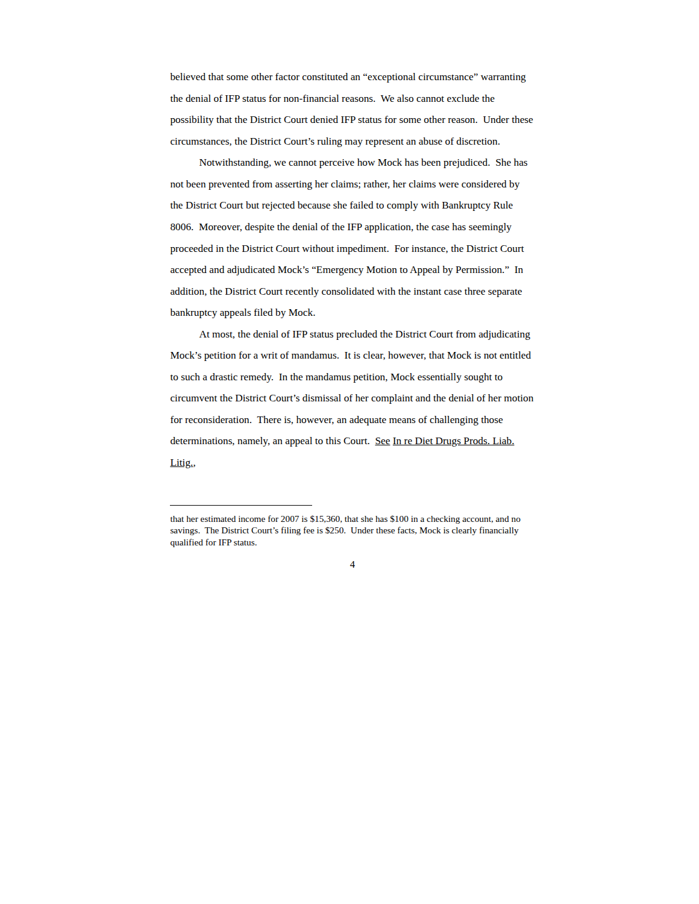believed that some other factor constituted an “exceptional circumstance” warranting the denial of IFP status for non-financial reasons. We also cannot exclude the possibility that the District Court denied IFP status for some other reason. Under these circumstances, the District Court’s ruling may represent an abuse of discretion.
Notwithstanding, we cannot perceive how Mock has been prejudiced. She has not been prevented from asserting her claims; rather, her claims were considered by the District Court but rejected because she failed to comply with Bankruptcy Rule 8006. Moreover, despite the denial of the IFP application, the case has seemingly proceeded in the District Court without impediment. For instance, the District Court accepted and adjudicated Mock’s “Emergency Motion to Appeal by Permission.” In addition, the District Court recently consolidated with the instant case three separate bankruptcy appeals filed by Mock.
At most, the denial of IFP status precluded the District Court from adjudicating Mock’s petition for a writ of mandamus. It is clear, however, that Mock is not entitled to such a drastic remedy. In the mandamus petition, Mock essentially sought to circumvent the District Court’s dismissal of her complaint and the denial of her motion for reconsideration. There is, however, an adequate means of challenging those determinations, namely, an appeal to this Court. See In re Diet Drugs Prods. Liab. Litig.,
that her estimated income for 2007 is $15,360, that she has $100 in a checking account, and no savings. The District Court’s filing fee is $250. Under these facts, Mock is clearly financially qualified for IFP status.
4